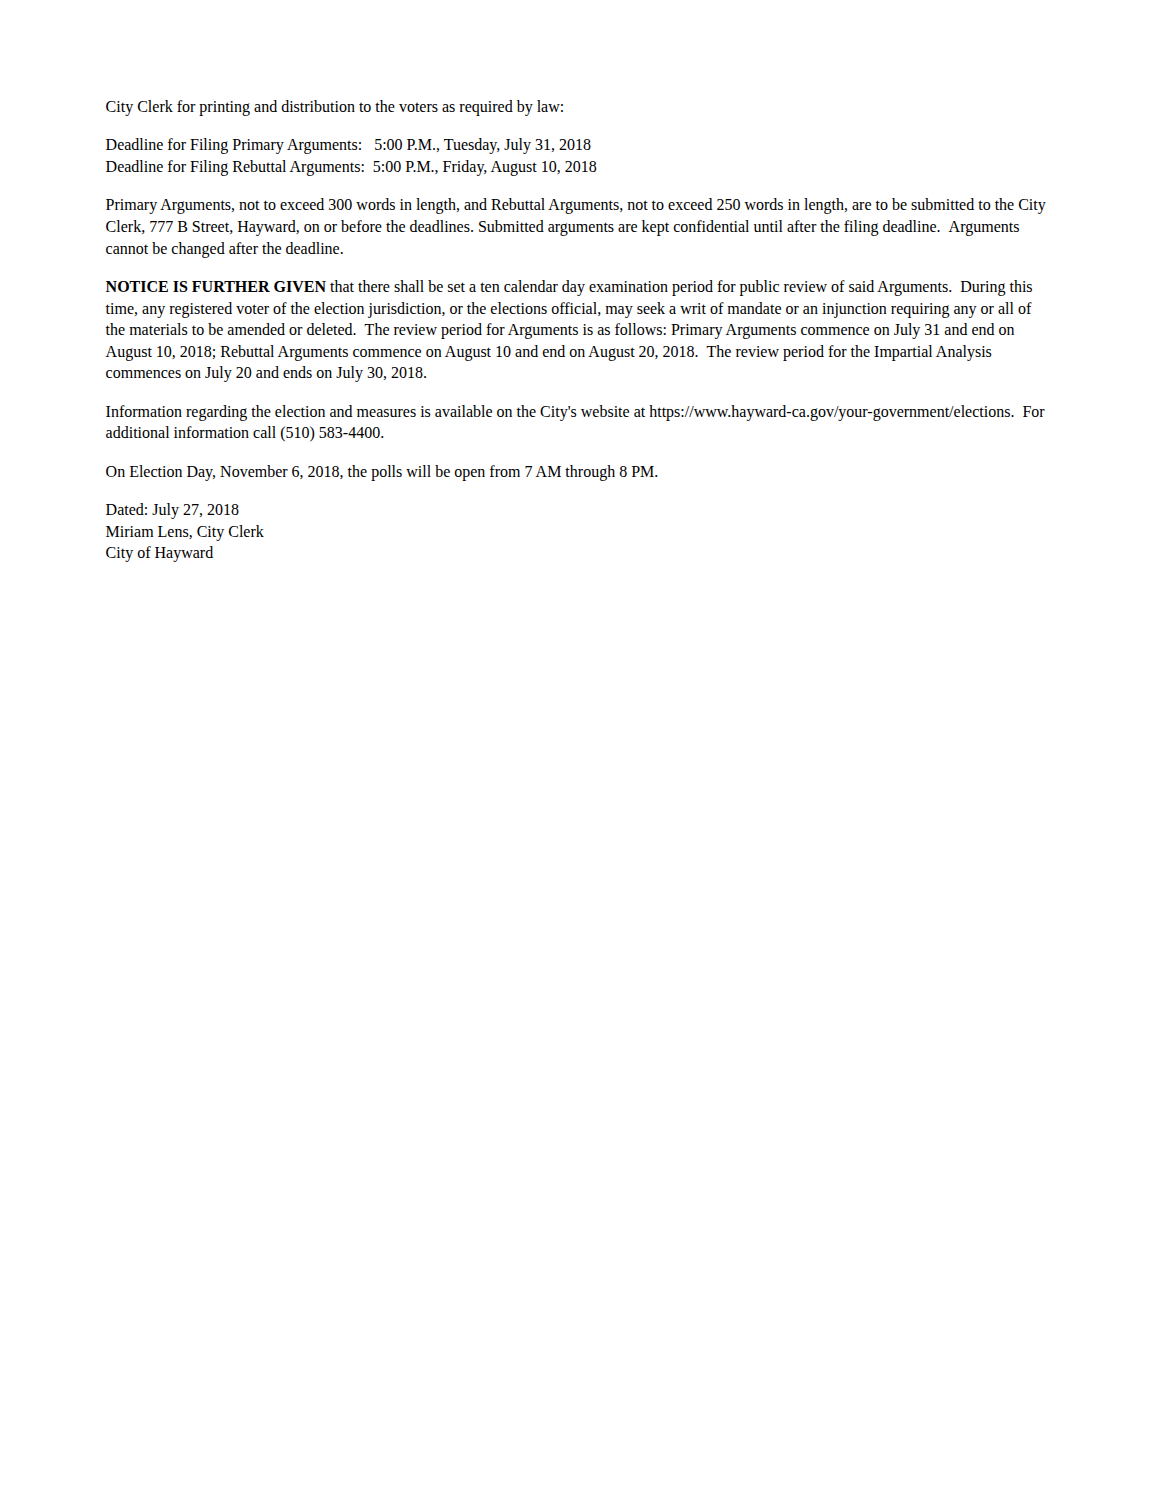City Clerk for printing and distribution to the voters as required by law:
Deadline for Filing Primary Arguments: 5:00 P.M., Tuesday, July 31, 2018
Deadline for Filing Rebuttal Arguments: 5:00 P.M., Friday, August 10, 2018
Primary Arguments, not to exceed 300 words in length, and Rebuttal Arguments, not to exceed 250 words in length, are to be submitted to the City Clerk, 777 B Street, Hayward, on or before the deadlines. Submitted arguments are kept confidential until after the filing deadline. Arguments cannot be changed after the deadline.
NOTICE IS FURTHER GIVEN that there shall be set a ten calendar day examination period for public review of said Arguments. During this time, any registered voter of the election jurisdiction, or the elections official, may seek a writ of mandate or an injunction requiring any or all of the materials to be amended or deleted. The review period for Arguments is as follows: Primary Arguments commence on July 31 and end on August 10, 2018; Rebuttal Arguments commence on August 10 and end on August 20, 2018. The review period for the Impartial Analysis commences on July 20 and ends on July 30, 2018.
Information regarding the election and measures is available on the City's website at https://www.hayward-ca.gov/your-government/elections. For additional information call (510) 583-4400.
On Election Day, November 6, 2018, the polls will be open from 7 AM through 8 PM.
Dated: July 27, 2018
Miriam Lens, City Clerk
City of Hayward